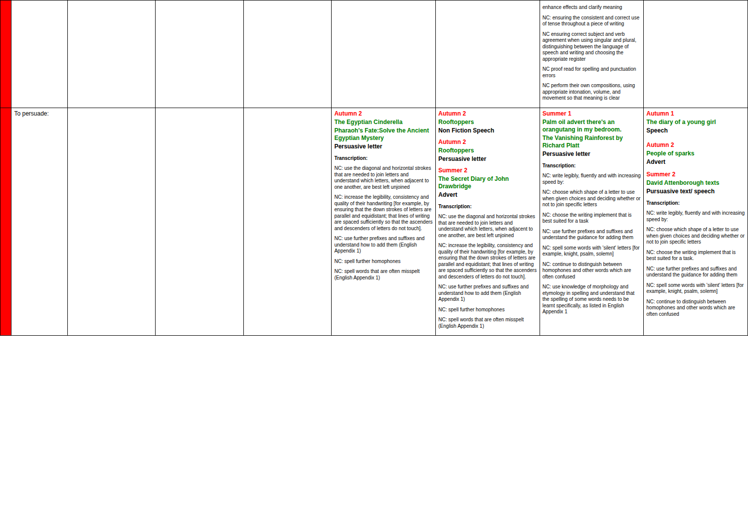| | | | | | | | enhance effects and clarify meaning NC: ensuring the consistent and correct use of tense throughout a piece of writing NC ensuring correct subject and verb agreement when using singular and plural, distinguishing between the language of speech and writing and choosing the appropriate register NC proof read for spelling and punctuation errors NC perform their own compositions, using appropriate intonation, volume, and movement so that meaning is clear | |
| | To persuade: | | | | Autumn 2 The Egyptian Cinderella Pharaoh's Fate:Solve the Ancient Egyptian Mystery Persuasive letter Transcription: NC: use the diagonal and horizontal strokes that are needed to join letters and understand which letters, when adjacent to one another, are best left unjoined NC: increase the legibility, consistency and quality of their handwriting [for example, by ensuring that the down strokes of letters are parallel and equidistant; that lines of writing are spaced sufficiently so that the ascenders and descenders of letters do not touch]. NC: use further prefixes and suffixes and understand how to add them (English Appendix 1) NC: spell further homophones NC: spell words that are often misspelt (English Appendix 1) | Autumn 2 Rooftoppers Non Fiction Speech Autumn 2 Rooftoppers Persuasive letter Summer 2 The Secret Diary of John Drawbridge Advert Transcription: NC: use the diagonal and horizontal strokes that are needed to join letters and understand which letters, when adjacent to one another, are best left unjoined NC: increase the legibility, consistency and quality of their handwriting [for example, by ensuring that the down strokes of letters are parallel and equidistant; that lines of writing are spaced sufficiently so that the ascenders and descenders of letters do not touch]. NC: use further prefixes and suffixes and understand how to add them (English Appendix 1) NC: spell further homophones NC: spell words that are often misspelt (English Appendix 1) | Summer 1 Palm oil advert there's an orangutang in my bedroom. The Vanishing Rainforest by Richard Platt Persuasive letter Transcription: NC: write legibly, fluently and with increasing speed by: NC: choose which shape of a letter to use when given choices and deciding whether or not to join specific letters NC: choose the writing implement that is best suited for a task NC: use further prefixes and suffixes and understand the guidance for adding them NC: spell some words with 'silent' letters [for example, knight, psalm, solemn] NC: continue to distinguish between homophones and other words which are often confused NC: use knowledge of morphology and etymology in spelling and understand that the spelling of some words needs to be learnt specifically, as listed in English Appendix 1 | Autumn 1 The diary of a young girl Speech Autumn 2 People of sparks Advert Summer 2 David Attenborough texts Pursuasive text/ speech Transcription: NC: write legibly, fluently and with increasing speed by: NC: choose which shape of a letter to use when given choices and deciding whether or not to join specific letters NC: choose the writing implement that is best suited for a task. NC: use further prefixes and suffixes and understand the guidance for adding them NC: spell some words with 'silent' letters [for example, knight, psalm, solemn] NC: continue to distinguish between homophones and other words which are often confused |